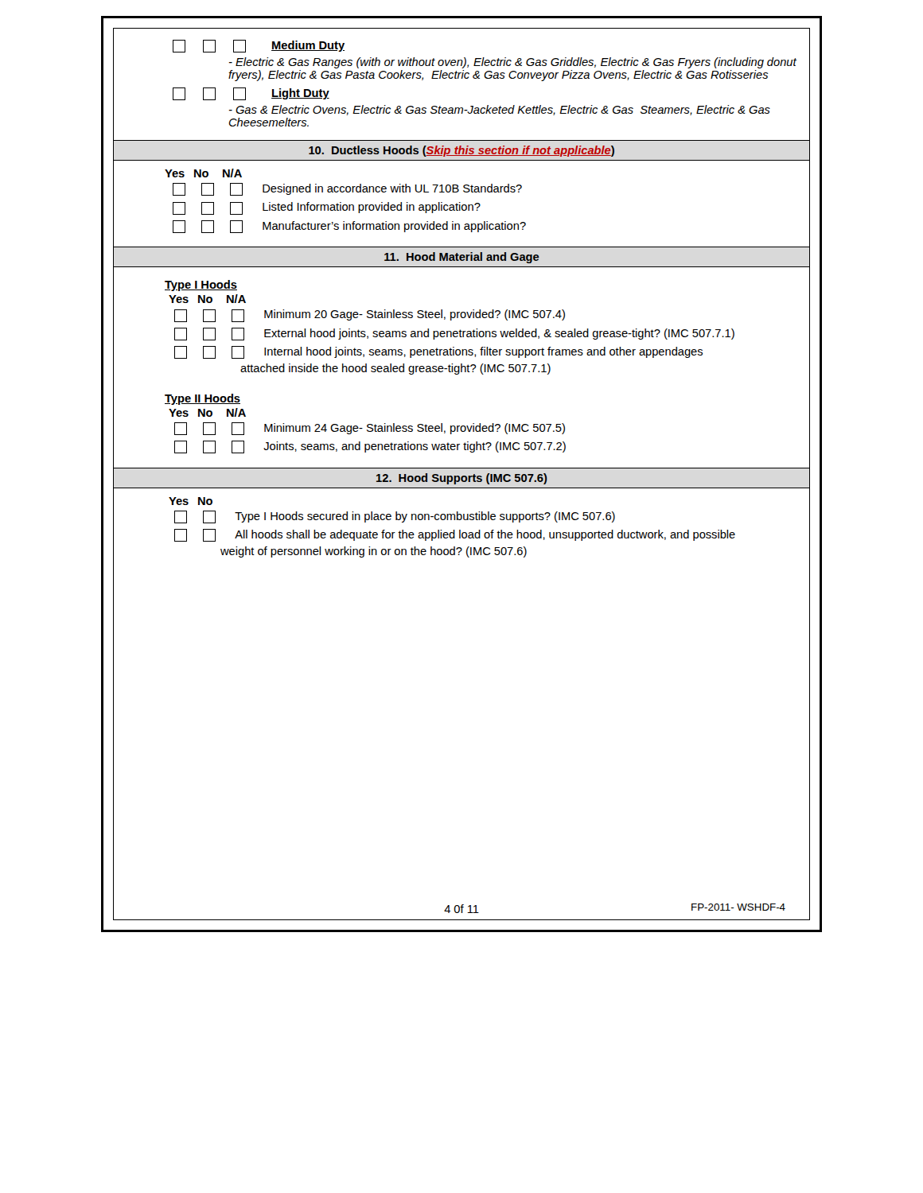Medium Duty
- Electric & Gas Ranges (with or without oven), Electric & Gas Griddles, Electric & Gas Fryers (including donut fryers), Electric & Gas Pasta Cookers, Electric & Gas Conveyor Pizza Ovens, Electric & Gas Rotisseries
Light Duty
- Gas & Electric Ovens, Electric & Gas Steam-Jacketed Kettles, Electric & Gas Steamers, Electric & Gas Cheesemelters.
10. Ductless Hoods (Skip this section if not applicable)
Yes No N/A
Designed in accordance with UL 710B Standards?
Listed Information provided in application?
Manufacturer’s information provided in application?
11. Hood Material and Gage
Type I Hoods
Yes No N/A
Minimum 20 Gage- Stainless Steel, provided? (IMC 507.4)
External hood joints, seams and penetrations welded, & sealed grease-tight? (IMC 507.7.1)
Internal hood joints, seams, penetrations, filter support frames and other appendages
attached inside the hood sealed grease-tight? (IMC 507.7.1)
Type II Hoods
Yes No N/A
Minimum 24 Gage- Stainless Steel, provided? (IMC 507.5)
Joints, seams, and penetrations water tight? (IMC 507.7.2)
12. Hood Supports (IMC 507.6)
Yes No
Type I Hoods secured in place by non-combustible supports? (IMC 507.6)
All hoods shall be adequate for the applied load of the hood, unsupported ductwork, and possible
weight of personnel working in or on the hood? (IMC 507.6)
4 0f 11
FP-2011- WSHDF-4